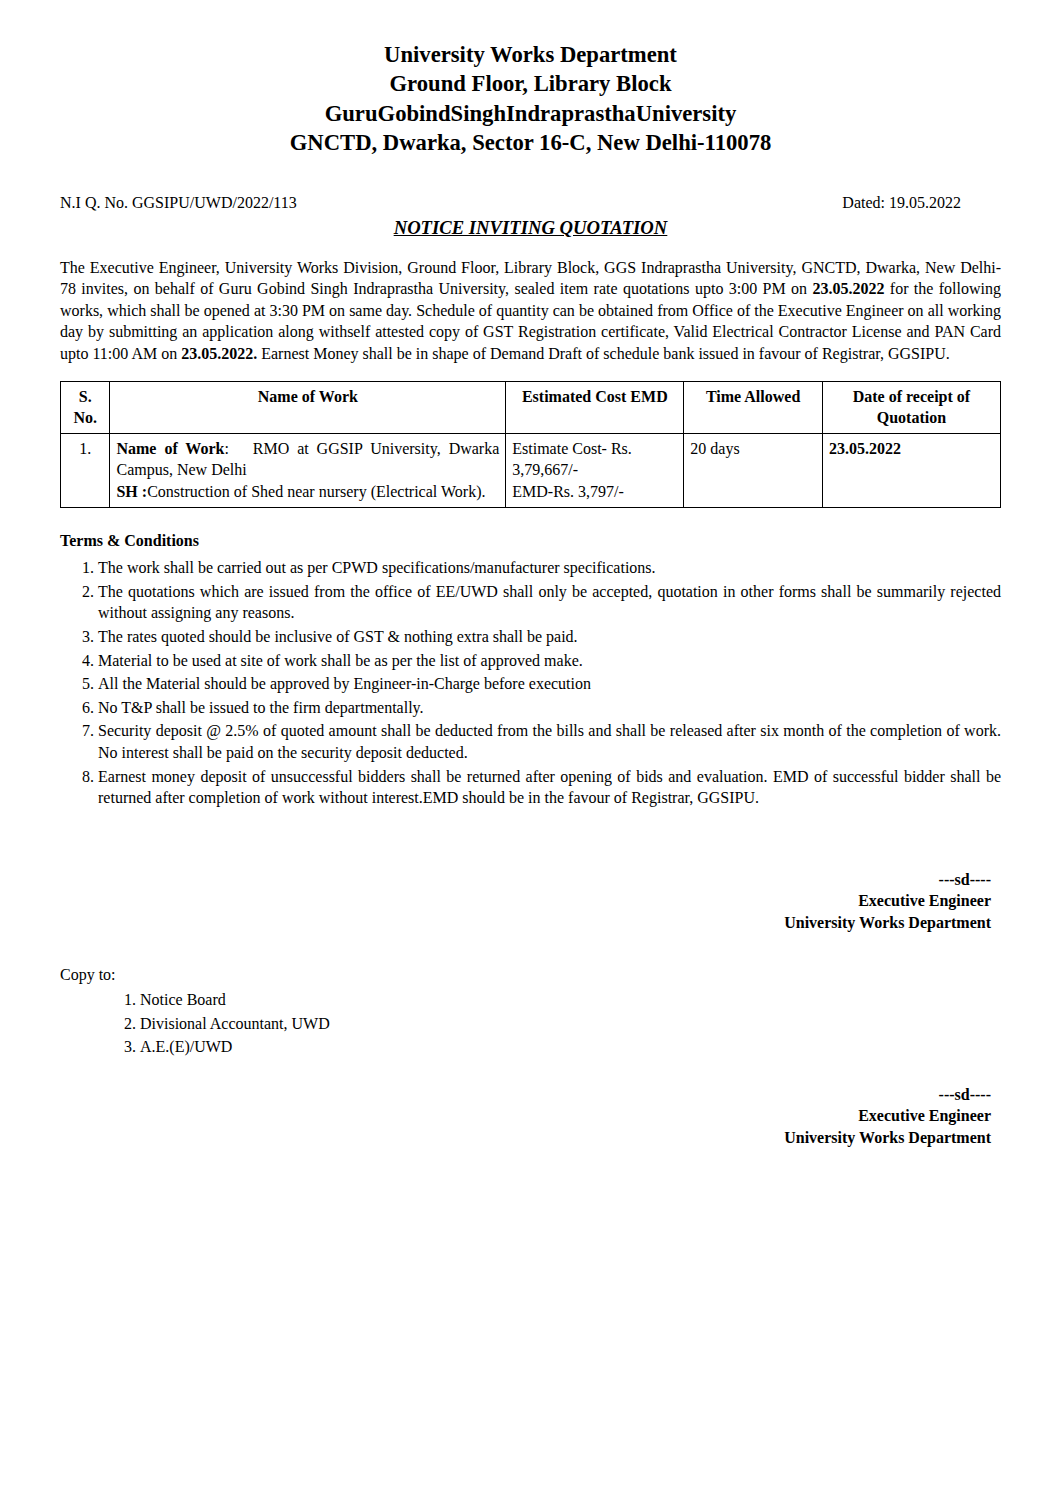University Works Department
Ground Floor, Library Block
GuruGobindSinghIndraprasthaUniversity
GNCTD, Dwarka, Sector 16-C, New Delhi-110078
N.I Q. No. GGSIPU/UWD/2022/113 Dated: 19.05.2022
NOTICE INVITING QUOTATION
The Executive Engineer, University Works Division, Ground Floor, Library Block, GGS Indraprastha University, GNCTD, Dwarka, New Delhi-78 invites, on behalf of Guru Gobind Singh Indraprastha University, sealed item rate quotations upto 3:00 PM on 23.05.2022 for the following works, which shall be opened at 3:30 PM on same day. Schedule of quantity can be obtained from Office of the Executive Engineer on all working day by submitting an application along withself attested copy of GST Registration certificate, Valid Electrical Contractor License and PAN Card upto 11:00 AM on 23.05.2022. Earnest Money shall be in shape of Demand Draft of schedule bank issued in favour of Registrar, GGSIPU.
| S. No. | Name of Work | Estimated Cost EMD | Time Allowed | Date of receipt of Quotation |
| --- | --- | --- | --- | --- |
| 1. | Name of Work : RMO at GGSIP University, Dwarka Campus, New Delhi SH : Construction of Shed near nursery (Electrical Work). | Estimate Cost- Rs. 3,79,667/- EMD-Rs. 3,797/- | 20 days | 23.05.2022 |
Terms & Conditions
The work shall be carried out as per CPWD specifications/manufacturer specifications.
The quotations which are issued from the office of EE/UWD shall only be accepted, quotation in other forms shall be summarily rejected without assigning any reasons.
The rates quoted should be inclusive of GST & nothing extra shall be paid.
Material to be used at site of work shall be as per the list of approved make.
All the Material should be approved by Engineer-in-Charge before execution
No T&P shall be issued to the firm departmentally.
Security deposit @ 2.5% of quoted amount shall be deducted from the bills and shall be released after six month of the completion of work. No interest shall be paid on the security deposit deducted.
Earnest money deposit of unsuccessful bidders shall be returned after opening of bids and evaluation. EMD of successful bidder shall be returned after completion of work without interest.EMD should be in the favour of Registrar, GGSIPU.
---sd---- Executive Engineer
University Works Department
Copy to:
Notice Board
Divisional Accountant, UWD
A.E.(E)/UWD
---sd---- Executive Engineer
University Works Department